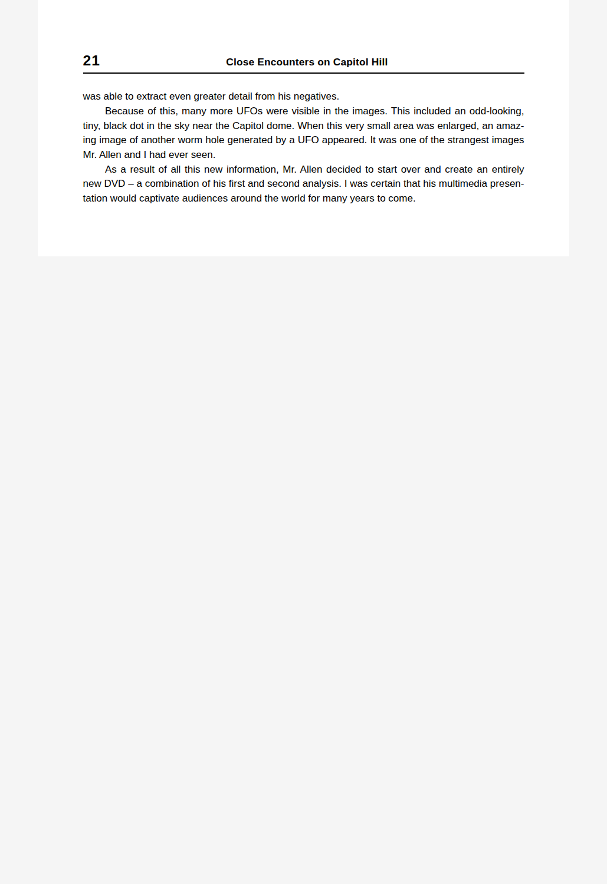21 Close Encounters on Capitol Hill
was able to extract even greater detail from his negatives.
Because of this, many more UFOs were visible in the images. This included an odd-looking, tiny, black dot in the sky near the Capitol dome. When this very small area was enlarged, an amazing image of another worm hole generated by a UFO appeared. It was one of the strangest images Mr. Allen and I had ever seen.
As a result of all this new information, Mr. Allen decided to start over and create an entirely new DVD – a combination of his first and second analysis. I was certain that his multimedia presentation would captivate audiences around the world for many years to come.